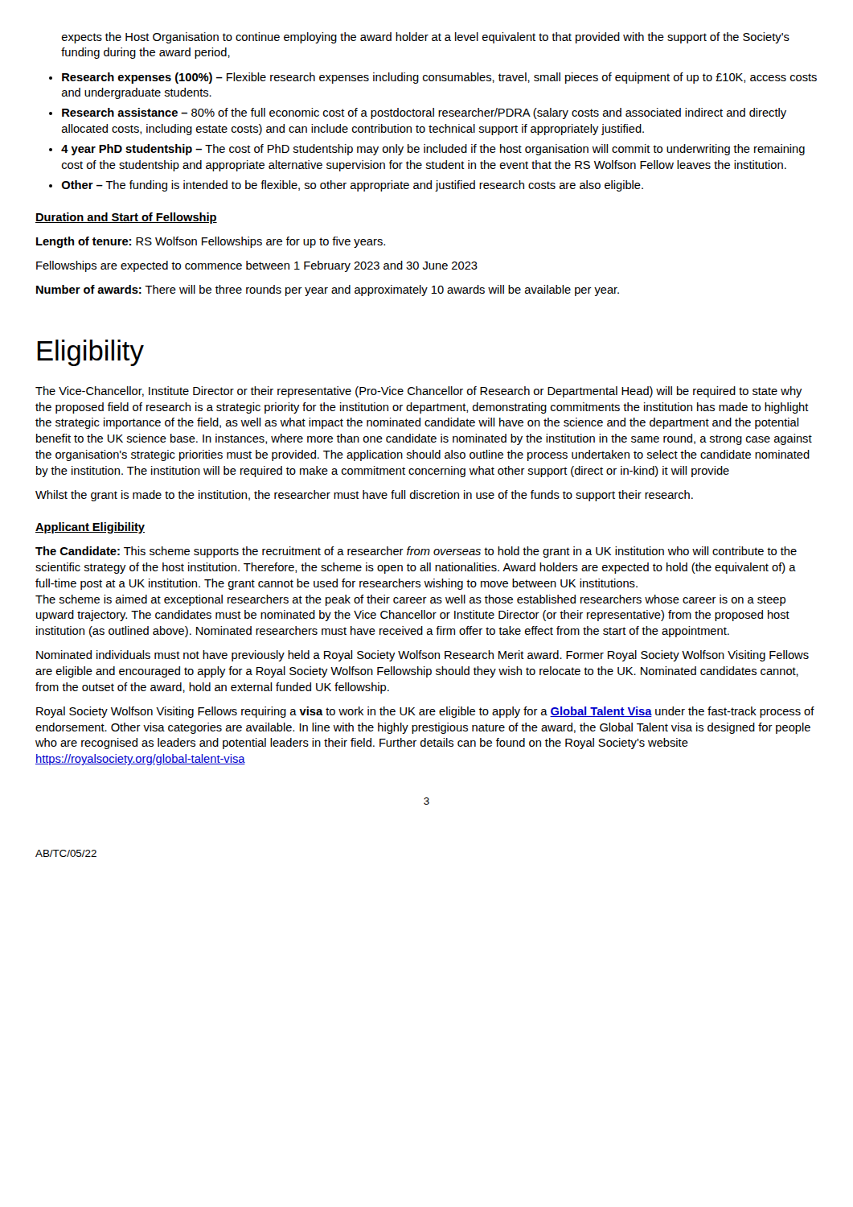expects the Host Organisation to continue employing the award holder at a level equivalent to that provided with the support of the Society's funding during the award period,
Research expenses (100%) – Flexible research expenses including consumables, travel, small pieces of equipment of up to £10K, access costs and undergraduate students.
Research assistance – 80% of the full economic cost of a postdoctoral researcher/PDRA (salary costs and associated indirect and directly allocated costs, including estate costs) and can include contribution to technical support if appropriately justified.
4 year PhD studentship – The cost of PhD studentship may only be included if the host organisation will commit to underwriting the remaining cost of the studentship and appropriate alternative supervision for the student in the event that the RS Wolfson Fellow leaves the institution.
Other – The funding is intended to be flexible, so other appropriate and justified research costs are also eligible.
Duration and Start of Fellowship
Length of tenure: RS Wolfson Fellowships are for up to five years.
Fellowships are expected to commence between 1 February 2023 and 30 June 2023
Number of awards: There will be three rounds per year and approximately 10 awards will be available per year.
Eligibility
The Vice-Chancellor, Institute Director or their representative (Pro-Vice Chancellor of Research or Departmental Head) will be required to state why the proposed field of research is a strategic priority for the institution or department, demonstrating commitments the institution has made to highlight the strategic importance of the field, as well as what impact the nominated candidate will have on the science and the department and the potential benefit to the UK science base. In instances, where more than one candidate is nominated by the institution in the same round, a strong case against the organisation's strategic priorities must be provided. The application should also outline the process undertaken to select the candidate nominated by the institution. The institution will be required to make a commitment concerning what other support (direct or in-kind) it will provide
Whilst the grant is made to the institution, the researcher must have full discretion in use of the funds to support their research.
Applicant Eligibility
The Candidate: This scheme supports the recruitment of a researcher from overseas to hold the grant in a UK institution who will contribute to the scientific strategy of the host institution. Therefore, the scheme is open to all nationalities. Award holders are expected to hold (the equivalent of) a full-time post at a UK institution. The grant cannot be used for researchers wishing to move between UK institutions.
The scheme is aimed at exceptional researchers at the peak of their career as well as those established researchers whose career is on a steep upward trajectory. The candidates must be nominated by the Vice Chancellor or Institute Director (or their representative) from the proposed host institution (as outlined above). Nominated researchers must have received a firm offer to take effect from the start of the appointment.
Nominated individuals must not have previously held a Royal Society Wolfson Research Merit award. Former Royal Society Wolfson Visiting Fellows are eligible and encouraged to apply for a Royal Society Wolfson Fellowship should they wish to relocate to the UK. Nominated candidates cannot, from the outset of the award, hold an external funded UK fellowship.
Royal Society Wolfson Visiting Fellows requiring a visa to work in the UK are eligible to apply for a Global Talent Visa under the fast-track process of endorsement. Other visa categories are available. In line with the highly prestigious nature of the award, the Global Talent visa is designed for people who are recognised as leaders and potential leaders in their field. Further details can be found on the Royal Society's website https://royalsociety.org/global-talent-visa
3
AB/TC/05/22